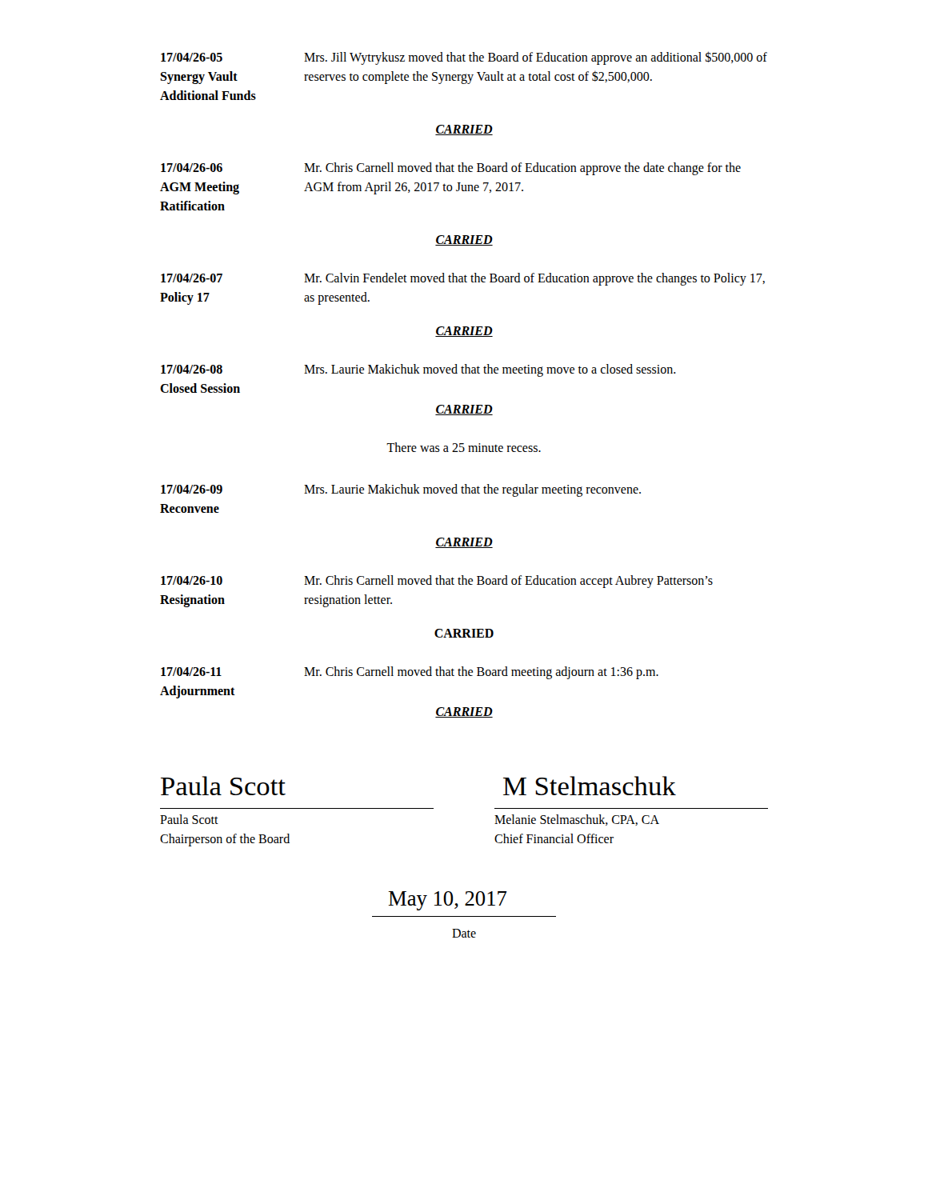17/04/26-05 Synergy Vault Additional Funds
Mrs. Jill Wytrykusz moved that the Board of Education approve an additional $500,000 of reserves to complete the Synergy Vault at a total cost of $2,500,000.
CARRIED
17/04/26-06 AGM Meeting Ratification
Mr. Chris Carnell moved that the Board of Education approve the date change for the AGM from April 26, 2017 to June 7, 2017.
CARRIED
17/04/26-07 Policy 17
Mr. Calvin Fendelet moved that the Board of Education approve the changes to Policy 17, as presented.
CARRIED
17/04/26-08 Closed Session
Mrs. Laurie Makichuk moved that the meeting move to a closed session.
CARRIED
There was a 25 minute recess.
17/04/26-09 Reconvene
Mrs. Laurie Makichuk moved that the regular meeting reconvene.
CARRIED
17/04/26-10 Resignation
Mr. Chris Carnell moved that the Board of Education accept Aubrey Patterson’s resignation letter.
CARRIED
17/04/26-11 Adjournment
Mr. Chris Carnell moved that the Board meeting adjourn at 1:36 p.m.
CARRIED
Paula Scott
Paula Scott
Chairperson of the Board
M Stelmaschuk
Melanie Stelmaschuk, CPA, CA
Chief Financial Officer
May 10, 2017
Date